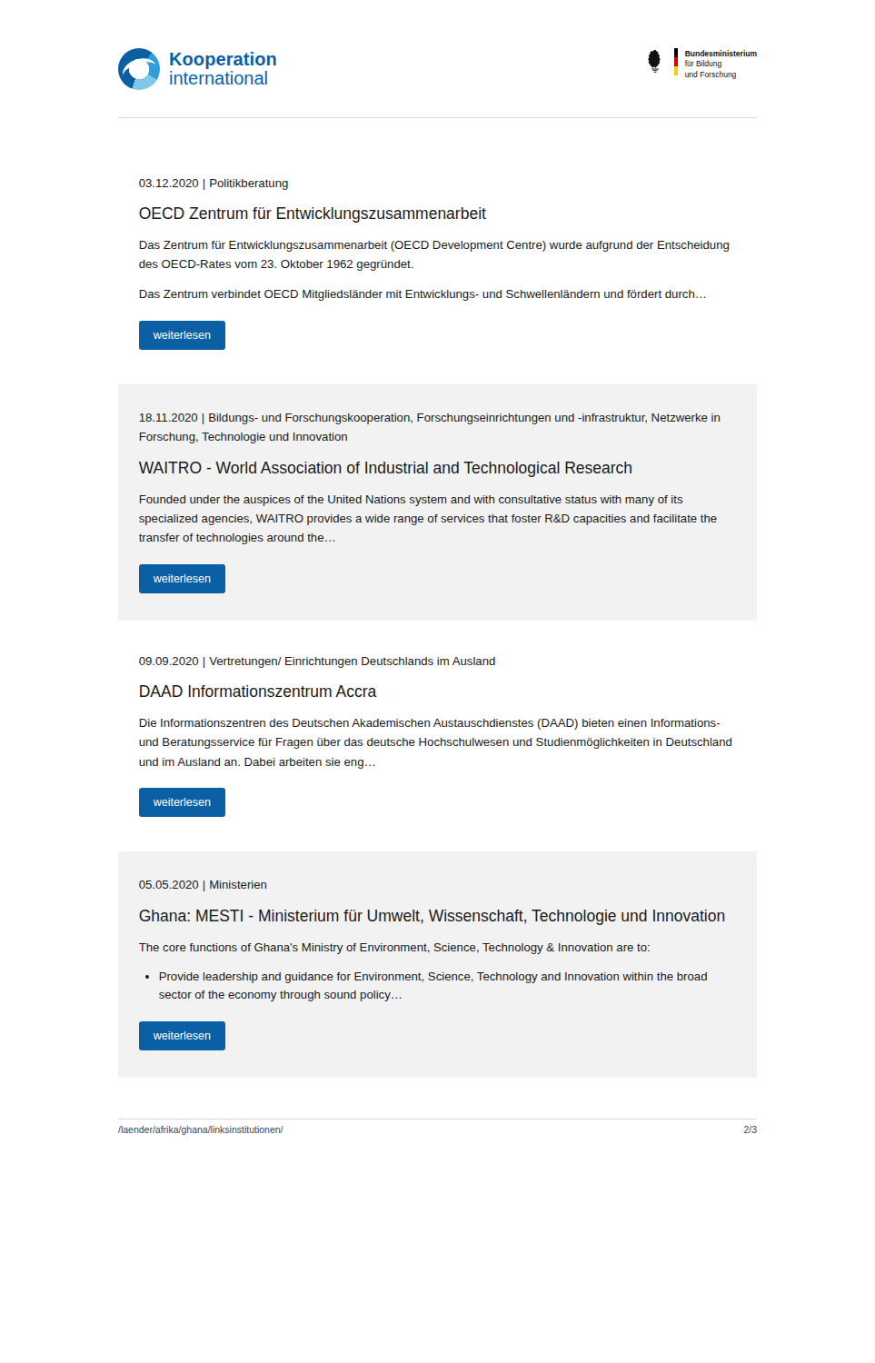Kooperation
international
Bundesministerium
für Bildung
und Forschung
03.12.2020|Politikberatung
OECD Zentrum für Entwicklungszusammenarbeit
Das Zentrum für Entwicklungszusammenarbeit (OECD Development Centre) wurde aufgrund der Entscheidung des OECD-Rates vom 23. Oktober 1962 gegründet.
Das Zentrum verbindet OECD Mitgliedsländer mit Entwicklungs- und Schwellenländern und fördert durch…
weiterlesen
18.11.2020|Bildungs- und Forschungskooperation, Forschungseinrichtungen und -infrastruktur, Netzwerke in Forschung, Technologie und Innovation
WAITRO - World Association of Industrial and Technological Research
Founded under the auspices of the United Nations system and with consultative status with many of its specialized agencies, WAITRO provides a wide range of services that foster R&D capacities and facilitate the transfer of technologies around the…
weiterlesen
09.09.2020|Vertretungen/ Einrichtungen Deutschlands im Ausland
DAAD Informationszentrum Accra
Die Informationszentren des Deutschen Akademischen Austauschdienstes (DAAD) bieten einen Informations- und Beratungsservice für Fragen über das deutsche Hochschulwesen und Studienmöglichkeiten in Deutschland und im Ausland an. Dabei arbeiten sie eng…
weiterlesen
05.05.2020|Ministerien
Ghana: MESTI - Ministerium für Umwelt, Wissenschaft, Technologie und Innovation
The core functions of Ghana's Ministry of Environment, Science, Technology & Innovation are to:
Provide leadership and guidance for Environment, Science, Technology and Innovation within the broad sector of the economy through sound policy…
weiterlesen
/laender/afrika/ghana/linksinstitutionen/
2/3